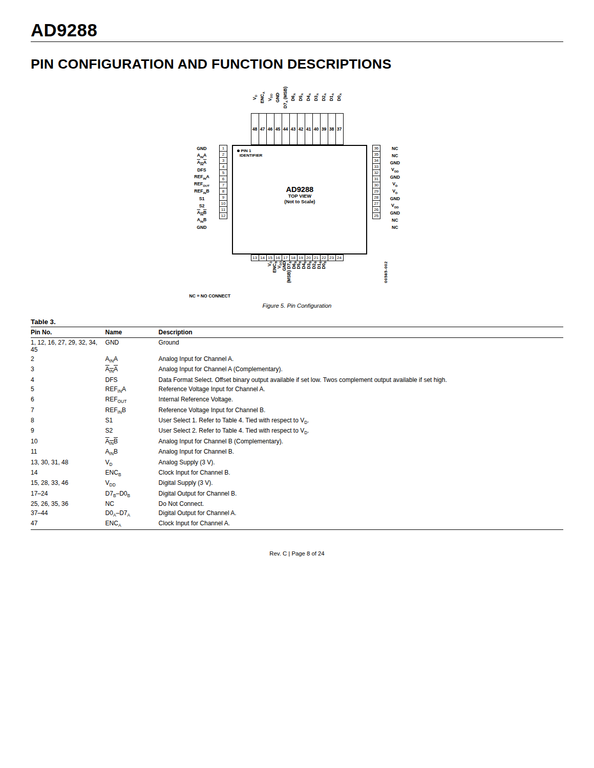AD9288
PIN CONFIGURATION AND FUNCTION DESCRIPTIONS
| | V D | ENC A | V DD | GND | D7 A (MSB) | D6 A | D5 A | D4 A | D3 A | D2 A | D1 A | D0 A | |
| | 48 | 47 | 46 | 45 | 44 | 43 | 42 | 41 | 40 | 39 | 38 | 37 | |
| GND |
| A IN A |
| A IN A |
| DFS |
| REF IN A |
| REF OUT |
| REF IN B |
| S1 |
| S2 |
| A IN B |
| A IN B |
| GND |
| 1 |
| 2 |
| 3 |
| 4 |
| 5 |
| 6 |
| 7 |
| 8 |
| 9 |
| 10 |
| 11 |
| 12 |
PIN 1
IDENTIFIER
AD9288
TOP VIEW
(Not to Scale)
| 36 |
| 35 |
| 34 |
| 33 |
| 32 |
| 31 |
| 30 |
| 29 |
| 28 |
| 27 |
| 26 |
| 25 |
| NC |
| NC |
| GND |
| V DD |
| GND |
| V D |
| V D |
| GND |
| V DD |
| GND |
| NC |
| NC |
| | 13 | 14 | 15 | 16 | 17 | 18 | 19 | 20 | 21 | 22 | 23 | 24 | |
| | V D | ENC B | V DD | GND | (MSB) D7 B | D6 B | D5 B | D4 B | D3 B | D2 B | D1 B | D0 B | 00585-002 |
NC = NO CONNECT
Figure 5. Pin Configuration
Table 3.
| Pin No. | Name | Description |
| --- | --- | --- |
| 1, 12, 16, 27, 29, 32, 34, 45 | GND | Ground |
| 2 | A IN A | Analog Input for Channel A. |
| 3 | A IN A | Analog Input for Channel A (Complementary). |
| 4 | DFS | Data Format Select. Offset binary output available if set low. Twos complement output available if set high. |
| 5 | REF IN A | Reference Voltage Input for Channel A. |
| 6 | REF OUT | Internal Reference Voltage. |
| 7 | REF IN B | Reference Voltage Input for Channel B. |
| 8 | S1 | User Select 1. Refer to Table 4. Tied with respect to V D . |
| 9 | S2 | User Select 2. Refer to Table 4. Tied with respect to V D . |
| 10 | A IN B | Analog Input for Channel B (Complementary). |
| 11 | A IN B | Analog Input for Channel B. |
| 13, 30, 31, 48 | V D | Analog Supply (3 V). |
| 14 | ENC B | Clock Input for Channel B. |
| 15, 28, 33, 46 | V DD | Digital Supply (3 V). |
| 17–24 | D7 B –D0 B | Digital Output for Channel B. |
| 25, 26, 35, 36 | NC | Do Not Connect. |
| 37–44 | D0 A –D7 A | Digital Output for Channel A. |
| 47 | ENC A | Clock Input for Channel A. |
Rev. C | Page 8 of 24